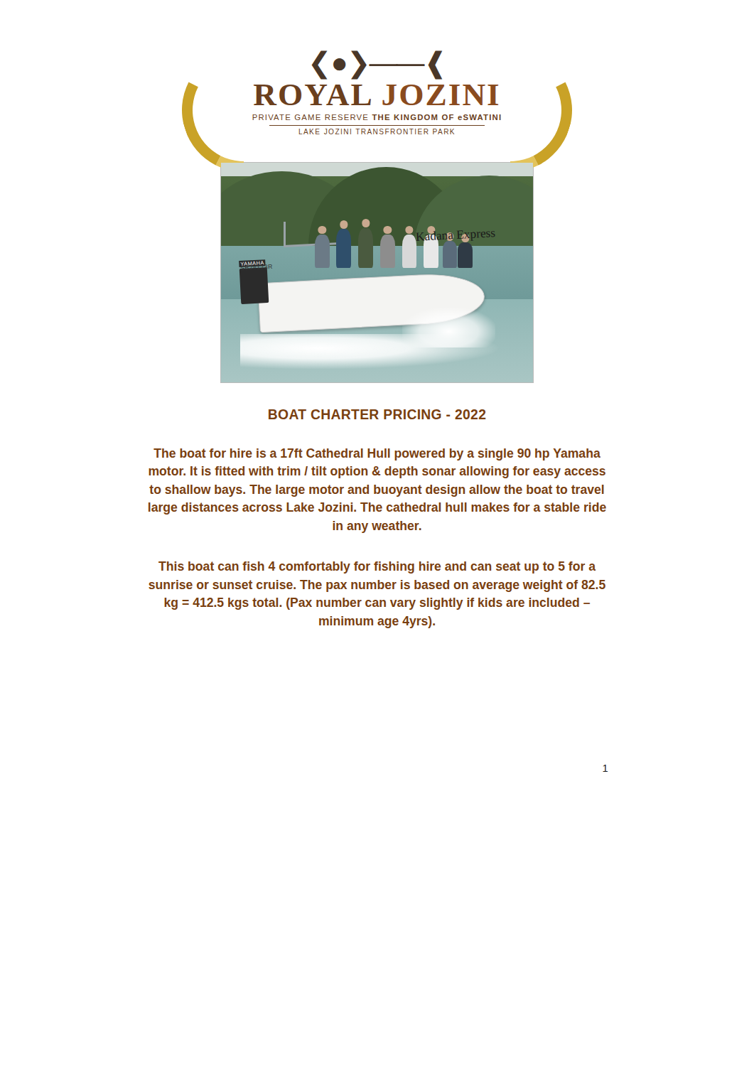❮●❯——❰
ROYAL JOZINI
PRIVATE GAME RESERVE THE KINGDOM OF eSWATINI
LAKE JOZINI TRANSFRONTIER PARK
YAMAHA SB28173R Kadana Express
BOAT CHARTER PRICING - 2022
The boat for hire is a 17ft Cathedral Hull powered by a single 90 hp Yamaha motor. It is fitted with trim / tilt option & depth sonar allowing for easy access to shallow bays. The large motor and buoyant design allow the boat to travel large distances across Lake Jozini. The cathedral hull makes for a stable ride in any weather.
This boat can fish 4 comfortably for fishing hire and can seat up to 5 for a sunrise or sunset cruise. The pax number is based on average weight of 82.5 kg = 412.5 kgs total. (Pax number can vary slightly if kids are included – minimum age 4yrs).
1